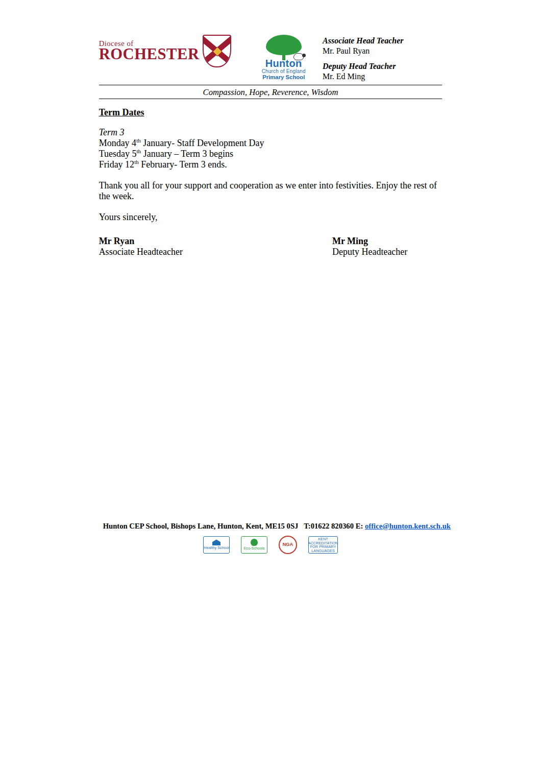Diocese of
ROCHESTER
Hunton
Church of England
Primary School
Associate Head Teacher
Mr. Paul Ryan
Deputy Head Teacher
Mr. Ed Ming
Compassion, Hope, Reverence, Wisdom
Term Dates
Term 3
Monday 4th January- Staff Development Day
Tuesday 5th January – Term 3 begins
Friday 12th February- Term 3 ends.
Thank you all for your support and cooperation as we enter into festivities. Enjoy the rest of the week.
Yours sincerely,
Mr Ryan
Associate Headteacher
Mr Ming
Deputy Headteacher
Hunton CEP School, Bishops Lane, Hunton, Kent, ME15 0SJ T:01622 820360 E: office@hunton.kent.sch.uk
Healthy School
Eco-Schools
NGA
KENT
ACCREDITATION
FOR PRIMARY
LANGUAGES